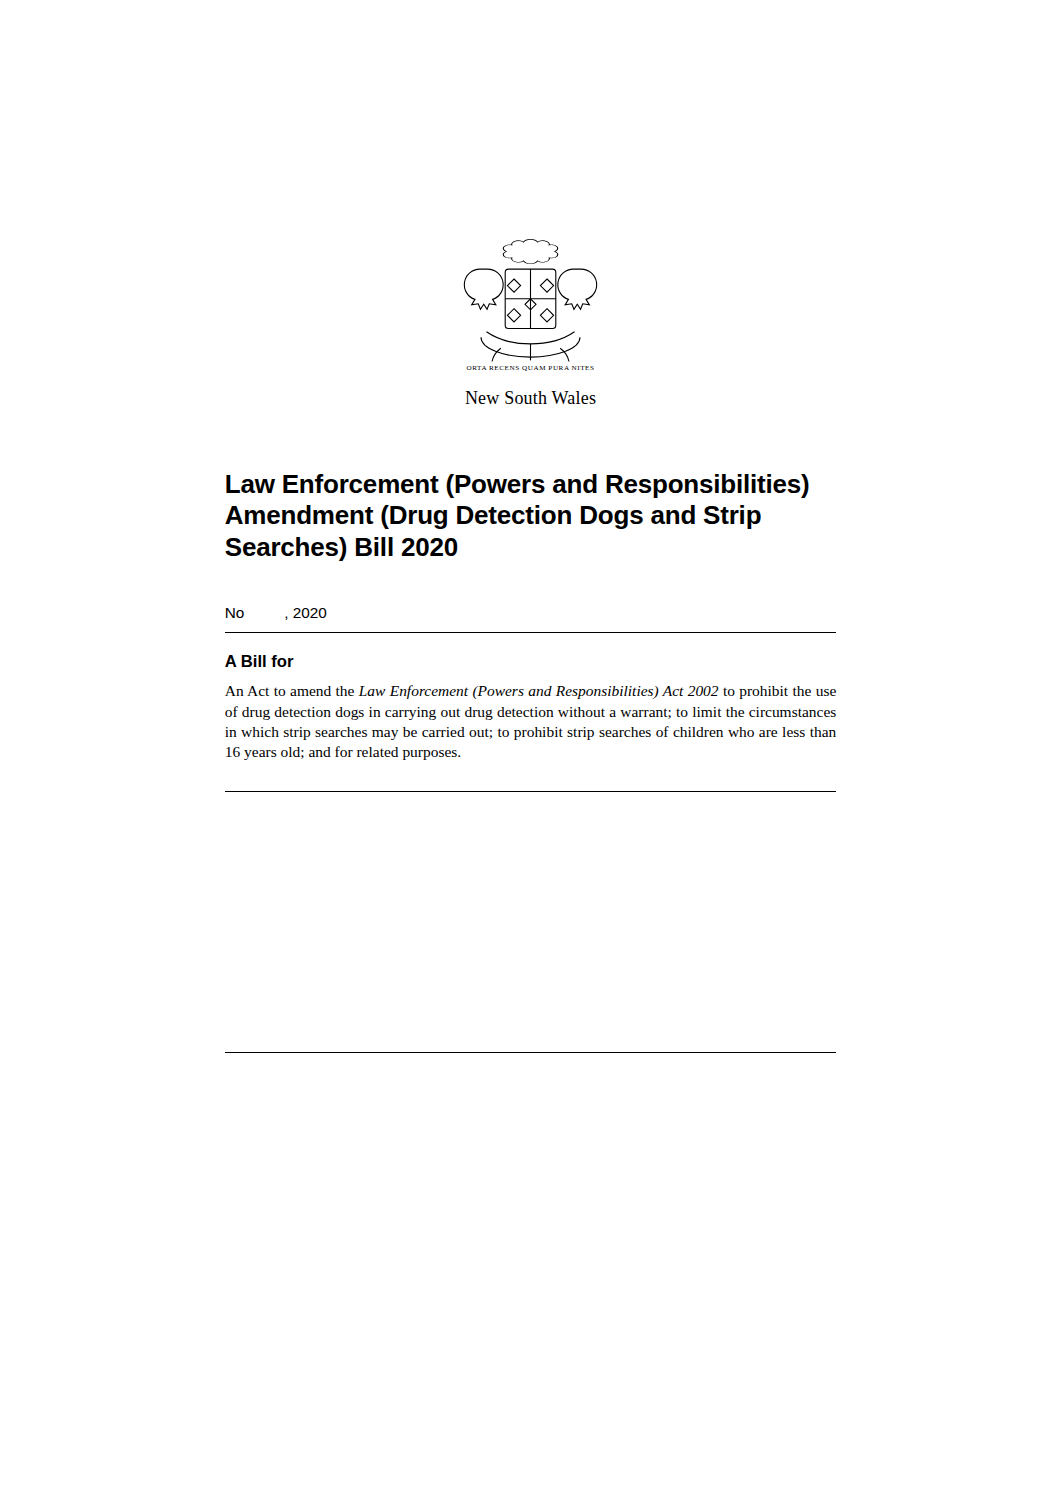New South Wales
Law Enforcement (Powers and Responsibilities) Amendment (Drug Detection Dogs and Strip Searches) Bill 2020
No, 2020
A Bill for
An Act to amend the Law Enforcement (Powers and Responsibilities) Act 2002 to prohibit the use of drug detection dogs in carrying out drug detection without a warrant; to limit the circumstances in which strip searches may be carried out; to prohibit strip searches of children who are less than 16 years old; and for related purposes.